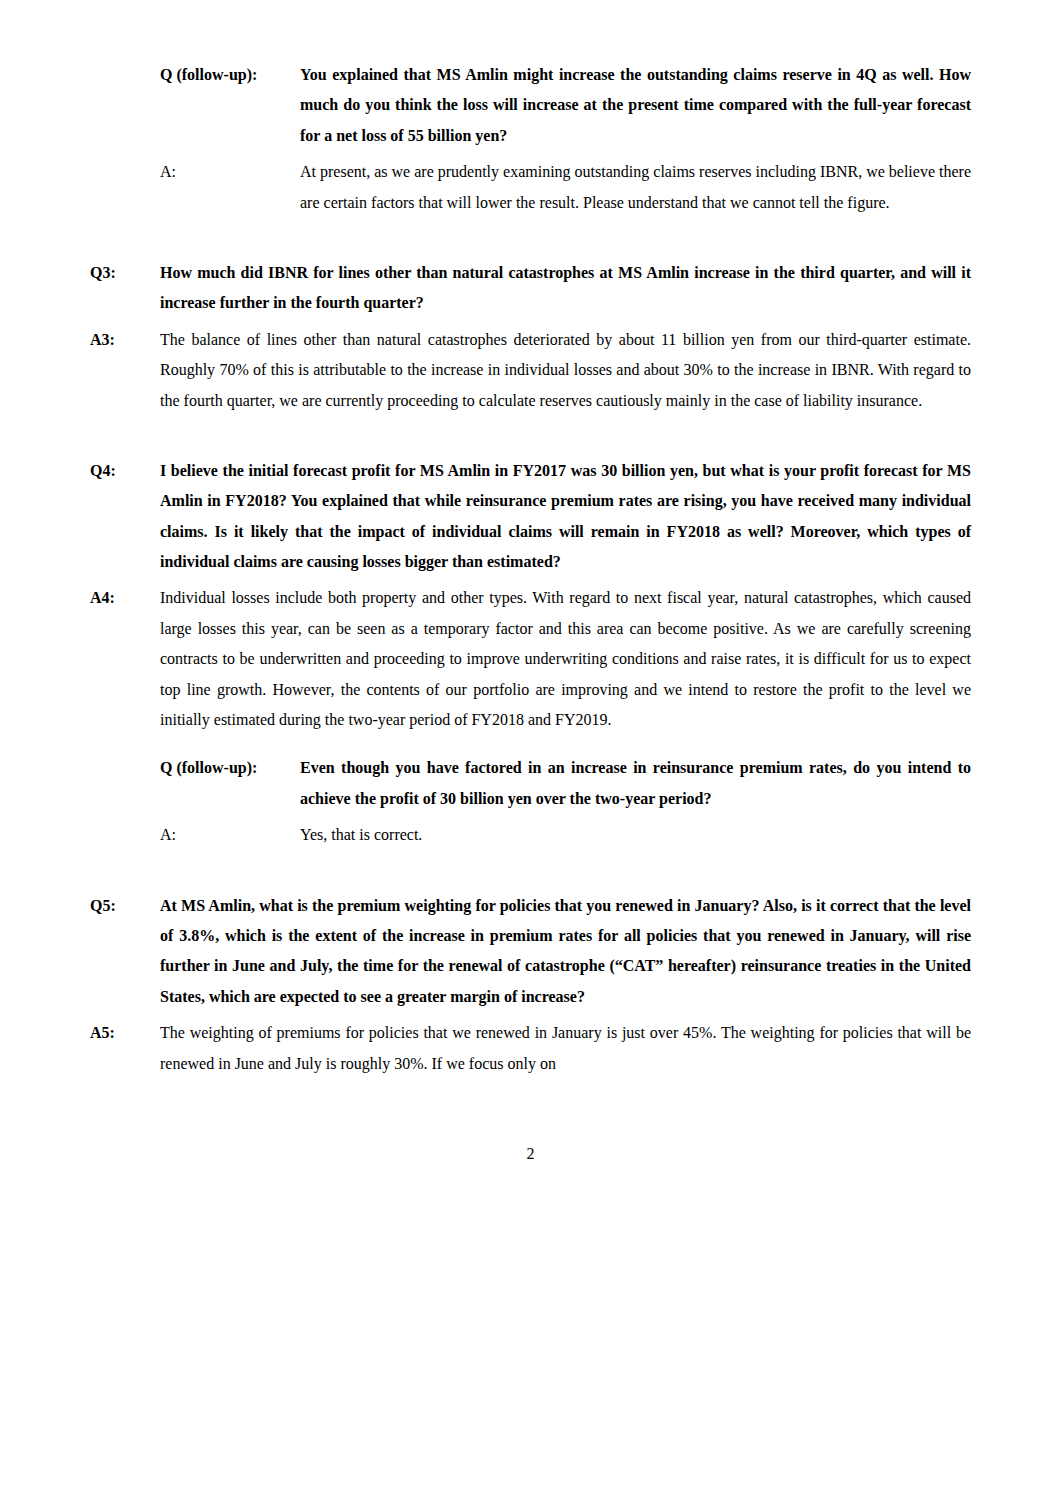Q (follow-up):
You explained that MS Amlin might increase the outstanding claims reserve in 4Q as well. How much do you think the loss will increase at the present time compared with the full-year forecast for a net loss of 55 billion yen?
A:
At present, as we are prudently examining outstanding claims reserves including IBNR, we believe there are certain factors that will lower the result. Please understand that we cannot tell the figure.
Q3:
How much did IBNR for lines other than natural catastrophes at MS Amlin increase in the third quarter, and will it increase further in the fourth quarter?
A3:
The balance of lines other than natural catastrophes deteriorated by about 11 billion yen from our third-quarter estimate. Roughly 70% of this is attributable to the increase in individual losses and about 30% to the increase in IBNR. With regard to the fourth quarter, we are currently proceeding to calculate reserves cautiously mainly in the case of liability insurance.
Q4:
I believe the initial forecast profit for MS Amlin in FY2017 was 30 billion yen, but what is your profit forecast for MS Amlin in FY2018? You explained that while reinsurance premium rates are rising, you have received many individual claims. Is it likely that the impact of individual claims will remain in FY2018 as well? Moreover, which types of individual claims are causing losses bigger than estimated?
A4:
Individual losses include both property and other types. With regard to next fiscal year, natural catastrophes, which caused large losses this year, can be seen as a temporary factor and this area can become positive. As we are carefully screening contracts to be underwritten and proceeding to improve underwriting conditions and raise rates, it is difficult for us to expect top line growth. However, the contents of our portfolio are improving and we intend to restore the profit to the level we initially estimated during the two-year period of FY2018 and FY2019.
Q (follow-up):
Even though you have factored in an increase in reinsurance premium rates, do you intend to achieve the profit of 30 billion yen over the two-year period?
A:
Yes, that is correct.
Q5:
At MS Amlin, what is the premium weighting for policies that you renewed in January? Also, is it correct that the level of 3.8%, which is the extent of the increase in premium rates for all policies that you renewed in January, will rise further in June and July, the time for the renewal of catastrophe (“CAT” hereafter) reinsurance treaties in the United States, which are expected to see a greater margin of increase?
A5:
The weighting of premiums for policies that we renewed in January is just over 45%. The weighting for policies that will be renewed in June and July is roughly 30%. If we focus only on
2